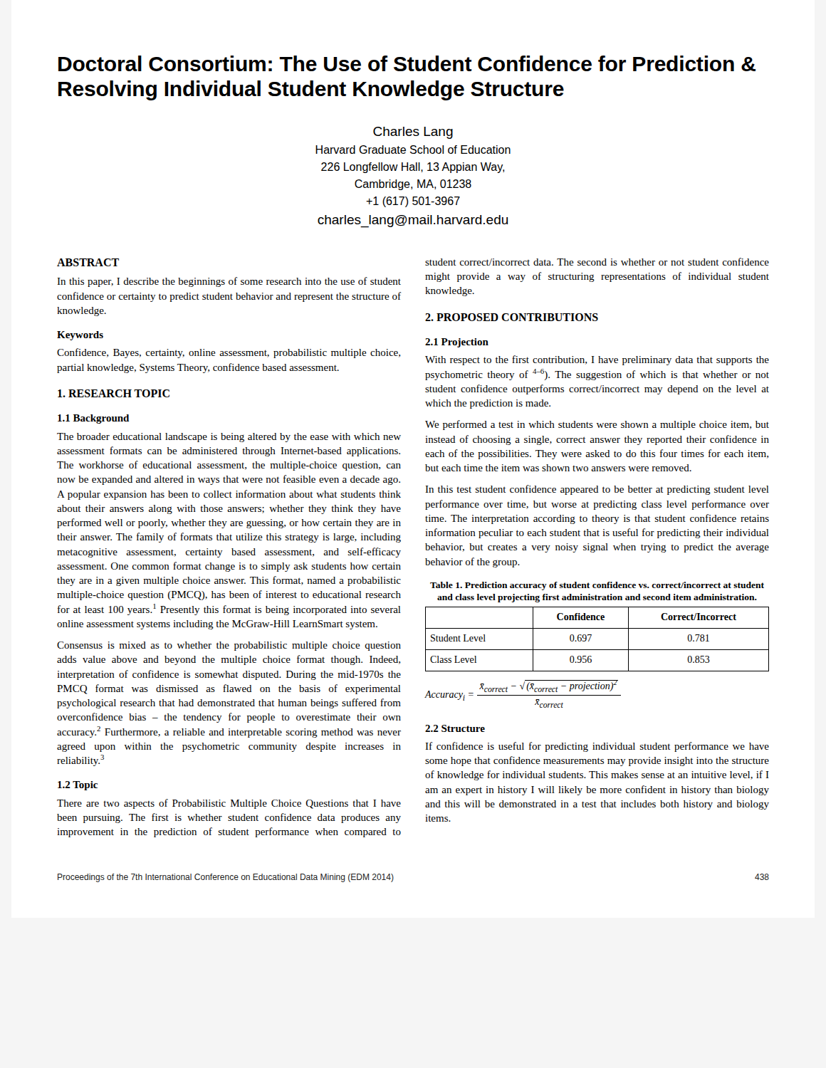Doctoral Consortium: The Use of Student Confidence for Prediction & Resolving Individual Student Knowledge Structure
Charles Lang
Harvard Graduate School of Education
226 Longfellow Hall, 13 Appian Way,
Cambridge, MA, 01238
+1 (617) 501-3967
charles_lang@mail.harvard.edu
ABSTRACT
In this paper, I describe the beginnings of some research into the use of student confidence or certainty to predict student behavior and represent the structure of knowledge.
Keywords
Confidence, Bayes, certainty, online assessment, probabilistic multiple choice, partial knowledge, Systems Theory, confidence based assessment.
1. RESEARCH TOPIC
1.1 Background
The broader educational landscape is being altered by the ease with which new assessment formats can be administered through Internet-based applications. The workhorse of educational assessment, the multiple-choice question, can now be expanded and altered in ways that were not feasible even a decade ago. A popular expansion has been to collect information about what students think about their answers along with those answers; whether they think they have performed well or poorly, whether they are guessing, or how certain they are in their answer. The family of formats that utilize this strategy is large, including metacognitive assessment, certainty based assessment, and self-efficacy assessment. One common format change is to simply ask students how certain they are in a given multiple choice answer. This format, named a probabilistic multiple-choice question (PMCQ), has been of interest to educational research for at least 100 years.1 Presently this format is being incorporated into several online assessment systems including the McGraw-Hill LearnSmart system.
Consensus is mixed as to whether the probabilistic multiple choice question adds value above and beyond the multiple choice format though. Indeed, interpretation of confidence is somewhat disputed. During the mid-1970s the PMCQ format was dismissed as flawed on the basis of experimental psychological research that had demonstrated that human beings suffered from overconfidence bias – the tendency for people to overestimate their own accuracy.2 Furthermore, a reliable and interpretable scoring method was never agreed upon within the psychometric community despite increases in reliability.3
1.2 Topic
There are two aspects of Probabilistic Multiple Choice Questions that I have been pursuing. The first is whether student confidence data produces any improvement in the prediction of student performance when compared to student correct/incorrect data. The second is whether or not student confidence might provide a way of structuring representations of individual student knowledge.
2. PROPOSED CONTRIBUTIONS
2.1 Projection
With respect to the first contribution, I have preliminary data that supports the psychometric theory of 4–6). The suggestion of which is that whether or not student confidence outperforms correct/incorrect may depend on the level at which the prediction is made.
We performed a test in which students were shown a multiple choice item, but instead of choosing a single, correct answer they reported their confidence in each of the possibilities. They were asked to do this four times for each item, but each time the item was shown two answers were removed.
In this test student confidence appeared to be better at predicting student level performance over time, but worse at predicting class level performance over time. The interpretation according to theory is that student confidence retains information peculiar to each student that is useful for predicting their individual behavior, but creates a very noisy signal when trying to predict the average behavior of the group.
Table 1. Prediction accuracy of student confidence vs. correct/incorrect at student and class level projecting first administration and second item administration.
| | Confidence | Correct/Incorrect |
| --- | --- | --- |
| Student Level | 0.697 | 0.781 |
| Class Level | 0.956 | 0.853 |
Accuracyi = x̄correct − √(x̄correct − projection)2 x̄correct
2.2 Structure
If confidence is useful for predicting individual student performance we have some hope that confidence measurements may provide insight into the structure of knowledge for individual students. This makes sense at an intuitive level, if I am an expert in history I will likely be more confident in history than biology and this will be demonstrated in a test that includes both history and biology items.
Proceedings of the 7th International Conference on Educational Data Mining (EDM 2014) 438